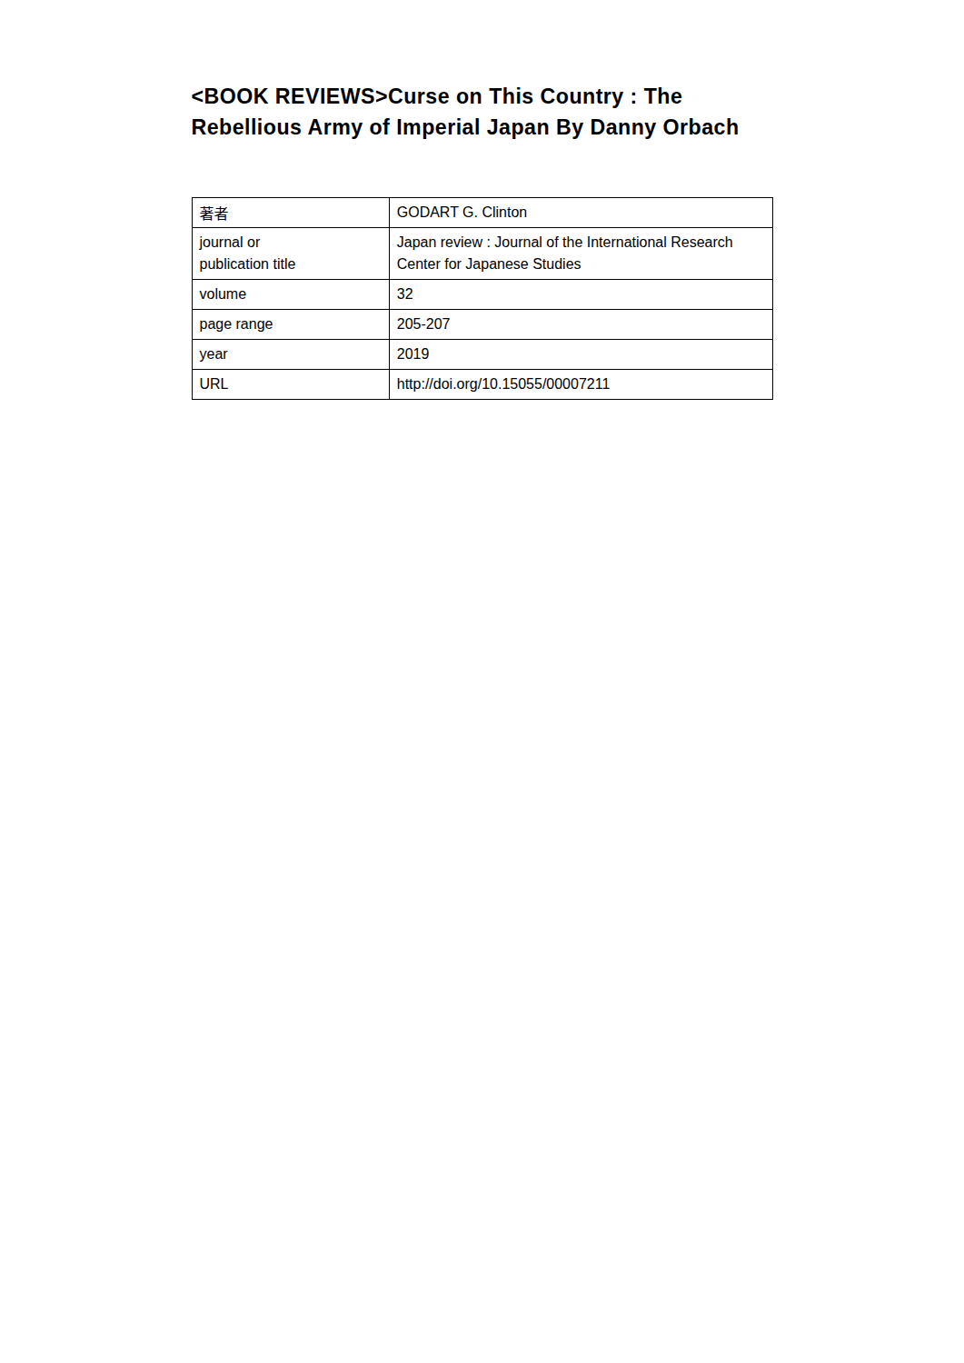<BOOK REVIEWS>Curse on This Country : The Rebellious Army of Imperial Japan By Danny Orbach
| 著者 | GODART G. Clinton |
| journal or publication title | Japan review : Journal of the International Research Center for Japanese Studies |
| volume | 32 |
| page range | 205-207 |
| year | 2019 |
| URL | http://doi.org/10.15055/00007211 |